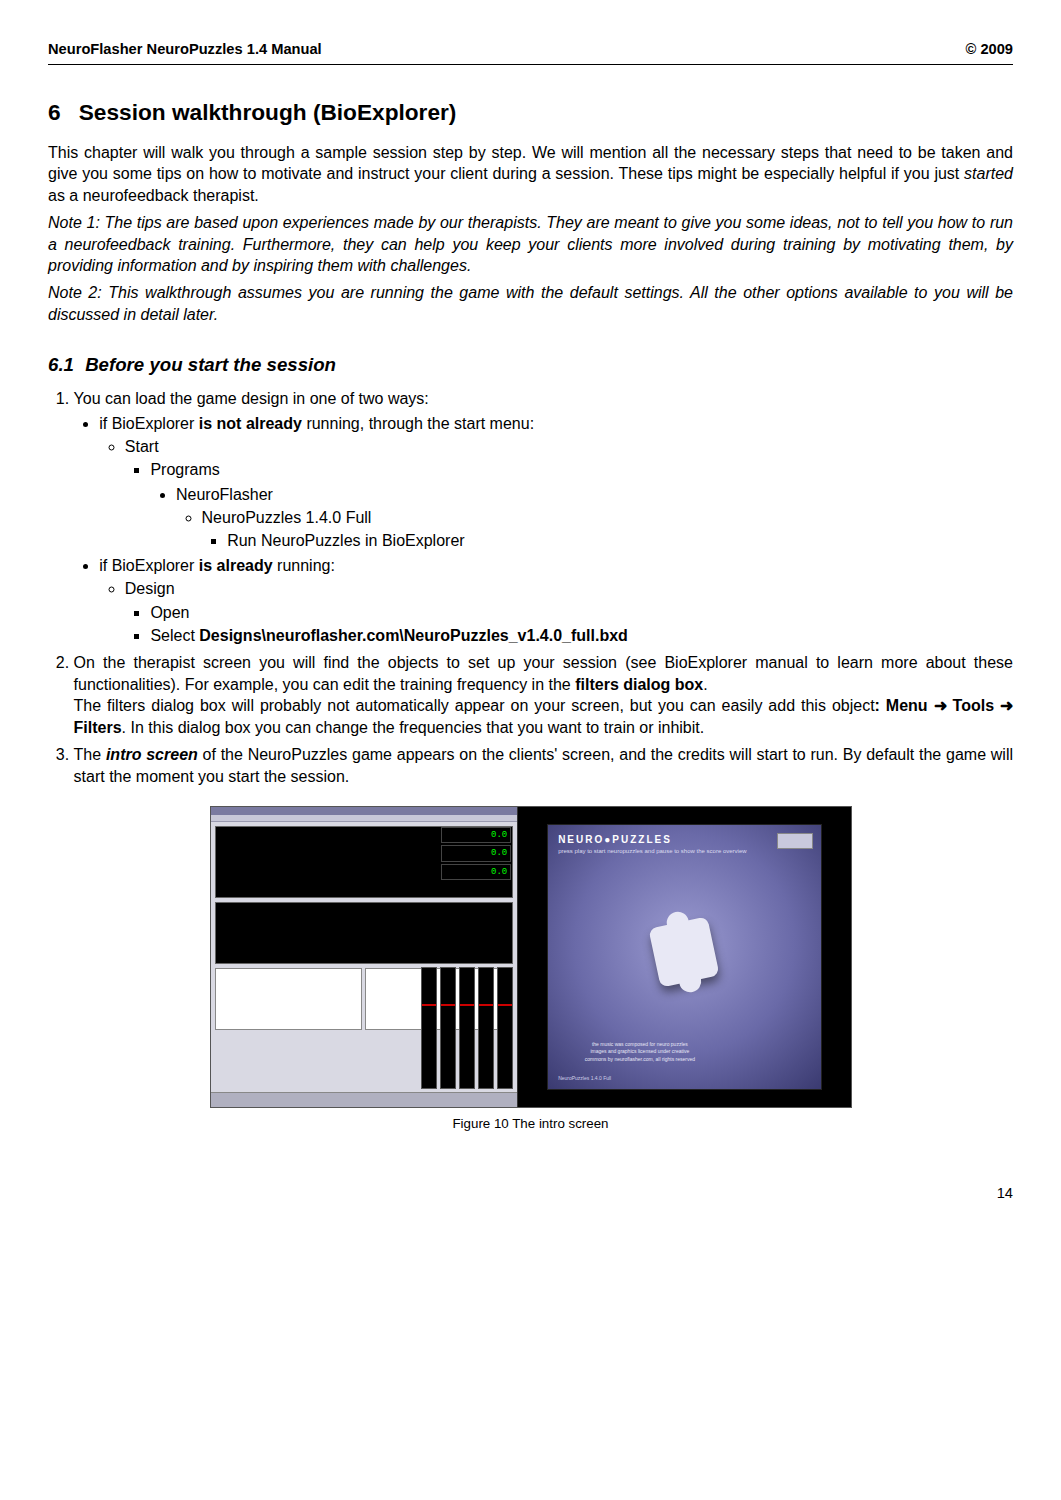NeuroFlasher NeuroPuzzles 1.4 Manual © 2009
6 Session walkthrough (BioExplorer)
This chapter will walk you through a sample session step by step. We will mention all the necessary steps that need to be taken and give you some tips on how to motivate and instruct your client during a session. These tips might be especially helpful if you just started as a neurofeedback therapist.
Note 1: The tips are based upon experiences made by our therapists. They are meant to give you some ideas, not to tell you how to run a neurofeedback training. Furthermore, they can help you keep your clients more involved during training by motivating them, by providing information and by inspiring them with challenges.
Note 2: This walkthrough assumes you are running the game with the default settings. All the other options available to you will be discussed in detail later.
6.1 Before you start the session
You can load the game design in one of two ways:
if BioExplorer is not already running, through the start menu:
Start
Programs
NeuroFlasher
NeuroPuzzles 1.4.0 Full
Run NeuroPuzzles in BioExplorer
if BioExplorer is already running:
Design
Open
Select Designs\neuroflasher.com\NeuroPuzzles_v1.4.0_full.bxd
On the therapist screen you will find the objects to set up your session (see BioExplorer manual to learn more about these functionalities). For example, you can edit the training frequency in the filters dialog box.
The filters dialog box will probably not automatically appear on your screen, but you can easily add this object: Menu ➜ Tools ➜ Filters. In this dialog box you can change the frequencies that you want to train or inhibit.
The intro screen of the NeuroPuzzles game appears on the clients' screen, and the credits will start to run. By default the game will start the moment you start the session.
0.0
0.0
0.0
NEURO●PUZZLES
press play to start neuropuzzles and pause to show the score overview
the music was composed for neuro puzzles
images and graphics licensed under creative
commons by neuroflasher.com, all rights reserved
NeuroPuzzles 1.4.0 Full
Figure 10 The intro screen
14